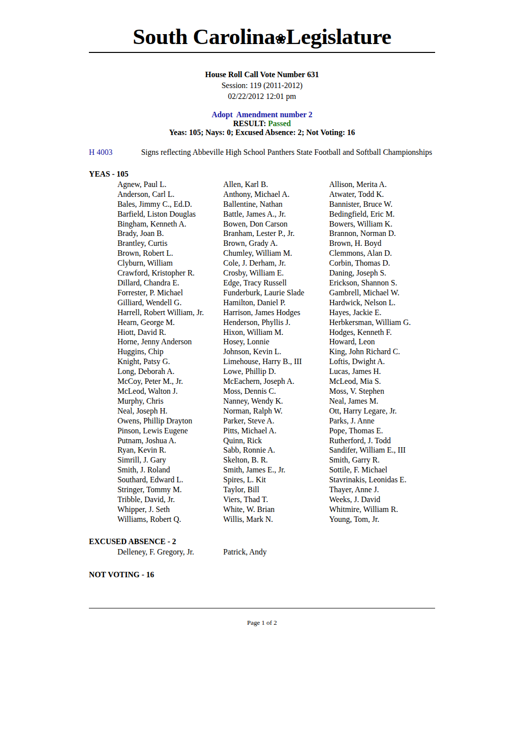South Carolina❀Legislature
House Roll Call Vote Number 631
Session: 119 (2011-2012)
02/22/2012 12:01 pm
Adopt Amendment number 2
RESULT: Passed
Yeas: 105; Nays: 0; Excused Absence: 2; Not Voting: 16
H 4003
Signs reflecting Abbeville High School Panthers State Football and Softball Championships
YEAS - 105
| Agnew, Paul L. | Allen, Karl B. | Allison, Merita A. |
| Anderson, Carl L. | Anthony, Michael A. | Atwater, Todd K. |
| Bales, Jimmy C., Ed.D. | Ballentine, Nathan | Bannister, Bruce W. |
| Barfield, Liston Douglas | Battle, James A., Jr. | Bedingfield, Eric M. |
| Bingham, Kenneth A. | Bowen, Don Carson | Bowers, William K. |
| Brady, Joan B. | Branham, Lester P., Jr. | Brannon, Norman D. |
| Brantley, Curtis | Brown, Grady A. | Brown, H. Boyd |
| Brown, Robert L. | Chumley, William M. | Clemmons, Alan D. |
| Clyburn, William | Cole, J. Derham, Jr. | Corbin, Thomas D. |
| Crawford, Kristopher R. | Crosby, William E. | Daning, Joseph S. |
| Dillard, Chandra E. | Edge, Tracy Russell | Erickson, Shannon S. |
| Forrester, P. Michael | Funderburk, Laurie Slade | Gambrell, Michael W. |
| Gilliard, Wendell G. | Hamilton, Daniel P. | Hardwick, Nelson L. |
| Harrell, Robert William, Jr. | Harrison, James Hodges | Hayes, Jackie E. |
| Hearn, George M. | Henderson, Phyllis J. | Herbkersman, William G. |
| Hiott, David R. | Hixon, William M. | Hodges, Kenneth F. |
| Horne, Jenny Anderson | Hosey, Lonnie | Howard, Leon |
| Huggins, Chip | Johnson, Kevin L. | King, John Richard C. |
| Knight, Patsy G. | Limehouse, Harry B., III | Loftis, Dwight A. |
| Long, Deborah A. | Lowe, Phillip D. | Lucas, James H. |
| McCoy, Peter M., Jr. | McEachern, Joseph A. | McLeod, Mia S. |
| McLeod, Walton J. | Moss, Dennis C. | Moss, V. Stephen |
| Murphy, Chris | Nanney, Wendy K. | Neal, James M. |
| Neal, Joseph H. | Norman, Ralph W. | Ott, Harry Legare, Jr. |
| Owens, Phillip Drayton | Parker, Steve A. | Parks, J. Anne |
| Pinson, Lewis Eugene | Pitts, Michael A. | Pope, Thomas E. |
| Putnam, Joshua A. | Quinn, Rick | Rutherford, J. Todd |
| Ryan, Kevin R. | Sabb, Ronnie A. | Sandifer, William E., III |
| Simrill, J. Gary | Skelton, B. R. | Smith, Garry R. |
| Smith, J. Roland | Smith, James E., Jr. | Sottile, F. Michael |
| Southard, Edward L. | Spires, L. Kit | Stavrinakis, Leonidas E. |
| Stringer, Tommy M. | Taylor, Bill | Thayer, Anne J. |
| Tribble, David, Jr. | Viers, Thad T. | Weeks, J. David |
| Whipper, J. Seth | White, W. Brian | Whitmire, William R. |
| Williams, Robert Q. | Willis, Mark N. | Young, Tom, Jr. |
EXCUSED ABSENCE - 2
| Delleney, F. Gregory, Jr. | Patrick, Andy | |
NOT VOTING - 16
Page 1 of 2